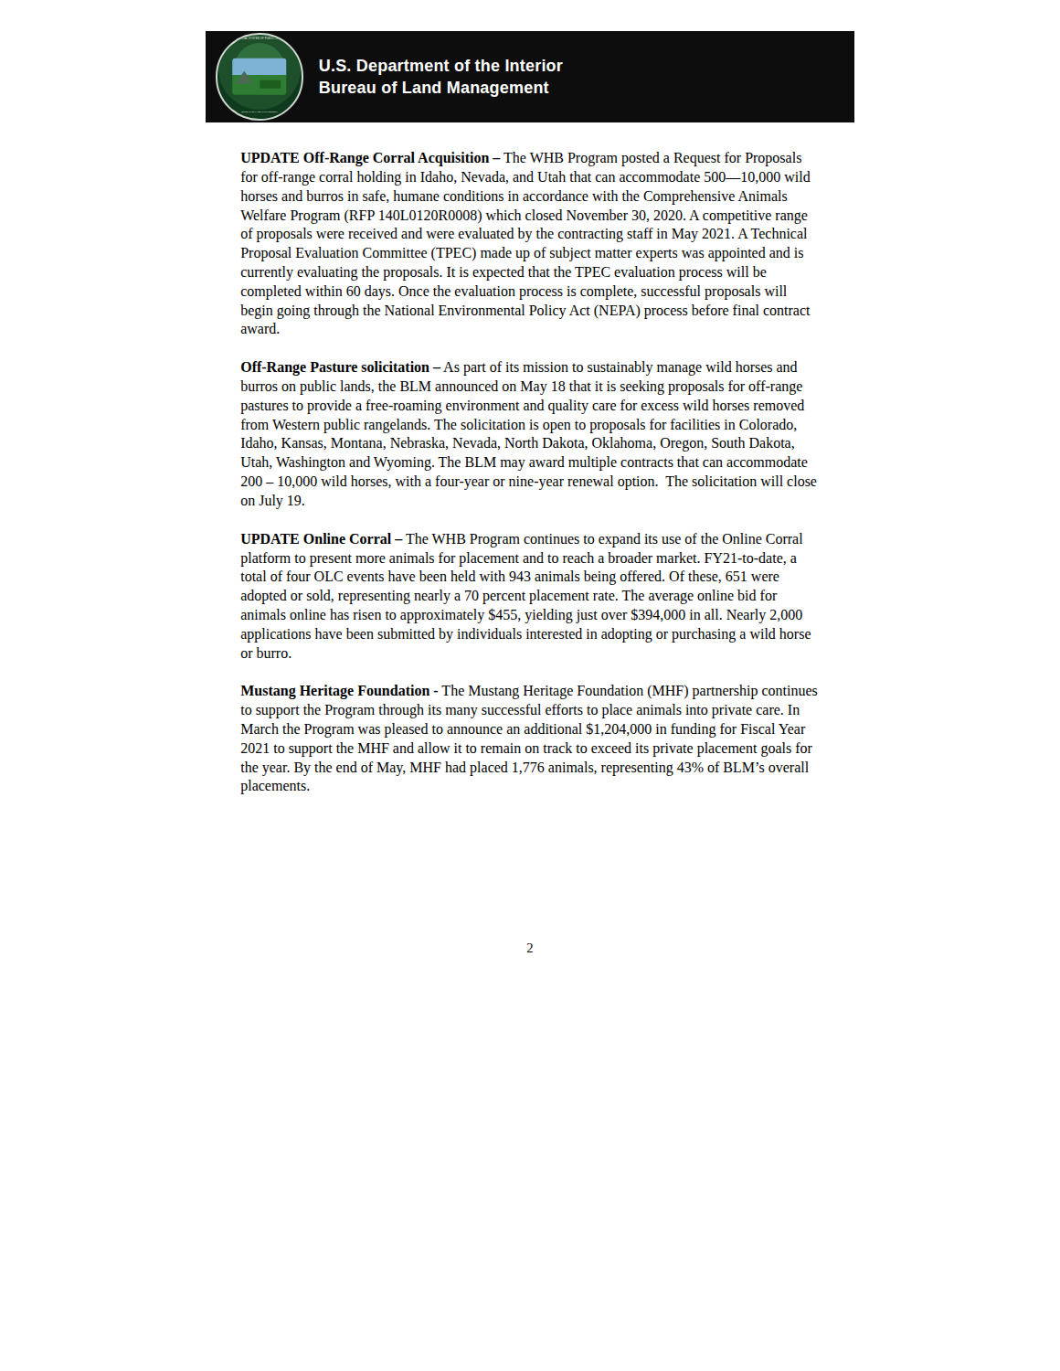U.S. Department of the Interior
Bureau of Land Management
UPDATE Off-Range Corral Acquisition – The WHB Program posted a Request for Proposals for off-range corral holding in Idaho, Nevada, and Utah that can accommodate 500—10,000 wild horses and burros in safe, humane conditions in accordance with the Comprehensive Animals Welfare Program (RFP 140L0120R0008) which closed November 30, 2020. A competitive range of proposals were received and were evaluated by the contracting staff in May 2021. A Technical Proposal Evaluation Committee (TPEC) made up of subject matter experts was appointed and is currently evaluating the proposals. It is expected that the TPEC evaluation process will be completed within 60 days. Once the evaluation process is complete, successful proposals will begin going through the National Environmental Policy Act (NEPA) process before final contract award.
Off-Range Pasture solicitation – As part of its mission to sustainably manage wild horses and burros on public lands, the BLM announced on May 18 that it is seeking proposals for off-range pastures to provide a free-roaming environment and quality care for excess wild horses removed from Western public rangelands. The solicitation is open to proposals for facilities in Colorado, Idaho, Kansas, Montana, Nebraska, Nevada, North Dakota, Oklahoma, Oregon, South Dakota, Utah, Washington and Wyoming. The BLM may award multiple contracts that can accommodate 200 – 10,000 wild horses, with a four-year or nine-year renewal option. The solicitation will close on July 19.
UPDATE Online Corral – The WHB Program continues to expand its use of the Online Corral platform to present more animals for placement and to reach a broader market. FY21-to-date, a total of four OLC events have been held with 943 animals being offered. Of these, 651 were adopted or sold, representing nearly a 70 percent placement rate. The average online bid for animals online has risen to approximately $455, yielding just over $394,000 in all. Nearly 2,000 applications have been submitted by individuals interested in adopting or purchasing a wild horse or burro.
Mustang Heritage Foundation - The Mustang Heritage Foundation (MHF) partnership continues to support the Program through its many successful efforts to place animals into private care. In March the Program was pleased to announce an additional $1,204,000 in funding for Fiscal Year 2021 to support the MHF and allow it to remain on track to exceed its private placement goals for the year. By the end of May, MHF had placed 1,776 animals, representing 43% of BLM’s overall placements.
2